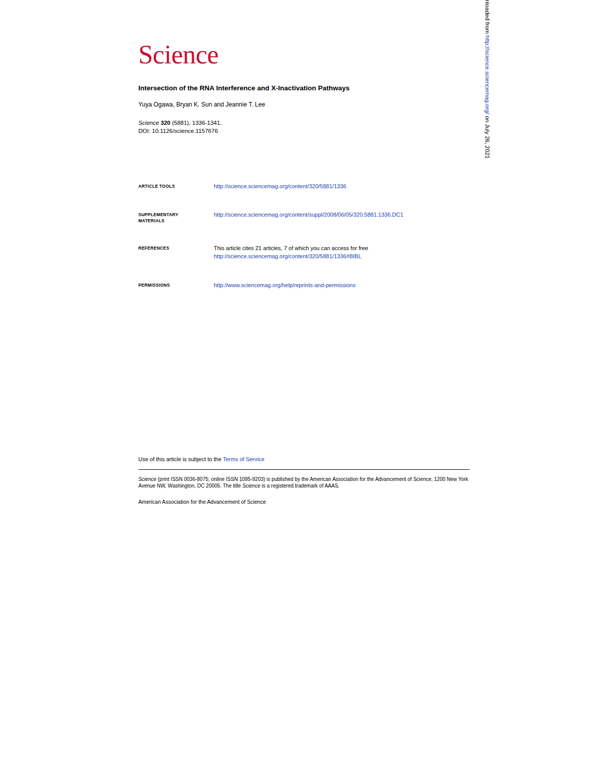Science
Intersection of the RNA Interference and X-Inactivation Pathways
Yuya Ogawa, Bryan K. Sun and Jeannie T. Lee
Science 320 (5881), 1336-1341.
DOI: 10.1126/science.1157676
| ARTICLE TOOLS | http://science.sciencemag.org/content/320/5881/1336 |
| SUPPLEMENTARY MATERIALS | http://science.sciencemag.org/content/suppl/2008/06/05/320.5881.1336.DC1 |
| REFERENCES | This article cites 21 articles, 7 of which you can access for free http://science.sciencemag.org/content/320/5881/1336#BIBL |
| PERMISSIONS | http://www.sciencemag.org/help/reprints-and-permissions |
Downloaded from http://science.sciencemag.org/ on July 26, 2021
Use of this article is subject to the Terms of Service
Science (print ISSN 0036-8075; online ISSN 1095-9203) is published by the American Association for the Advancement of Science, 1200 New York Avenue NW, Washington, DC 20005. The title Science is a registered trademark of AAAS.
American Association for the Advancement of Science